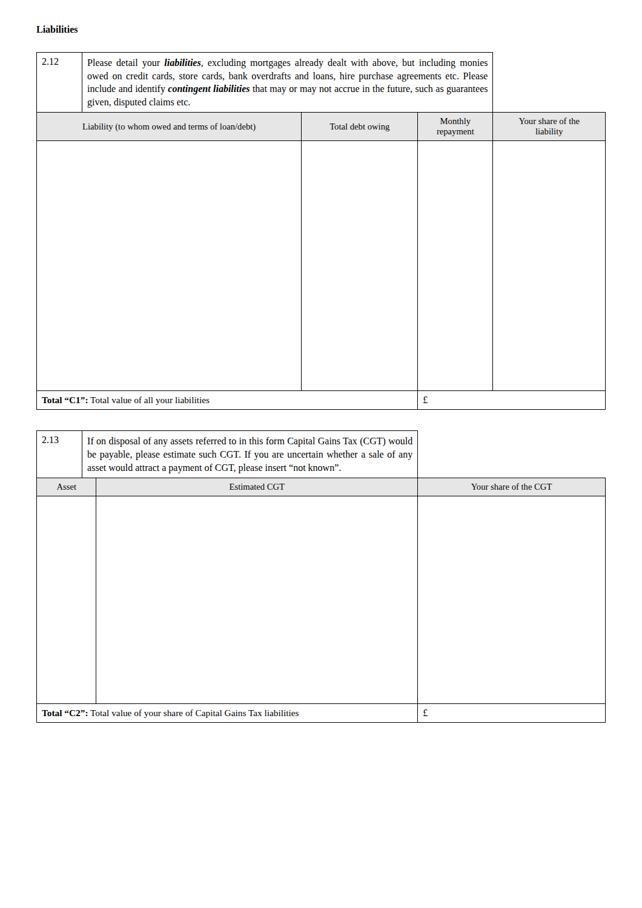Liabilities
| 2.12 | Please detail your liabilities , excluding mortgages already dealt with above, but including monies owed on credit cards, store cards, bank overdrafts and loans, hire purchase agreements etc. Please include and identify contingent liabilities that may or may not accrue in the future, such as guarantees given, disputed claims etc. |
| Liability (to whom owed and terms of loan/debt) | Total debt owing | Monthly repayment | Your share of the liability |
| Total “C1”: Total value of all your liabilities | £ |
| 2.13 | If on disposal of any assets referred to in this form Capital Gains Tax (CGT) would be payable, please estimate such CGT. If you are uncertain whether a sale of any asset would attract a payment of CGT, please insert “not known”. |
| Asset | Estimated CGT | Your share of the CGT |
| Total “C2”: Total value of your share of Capital Gains Tax liabilities | £ |